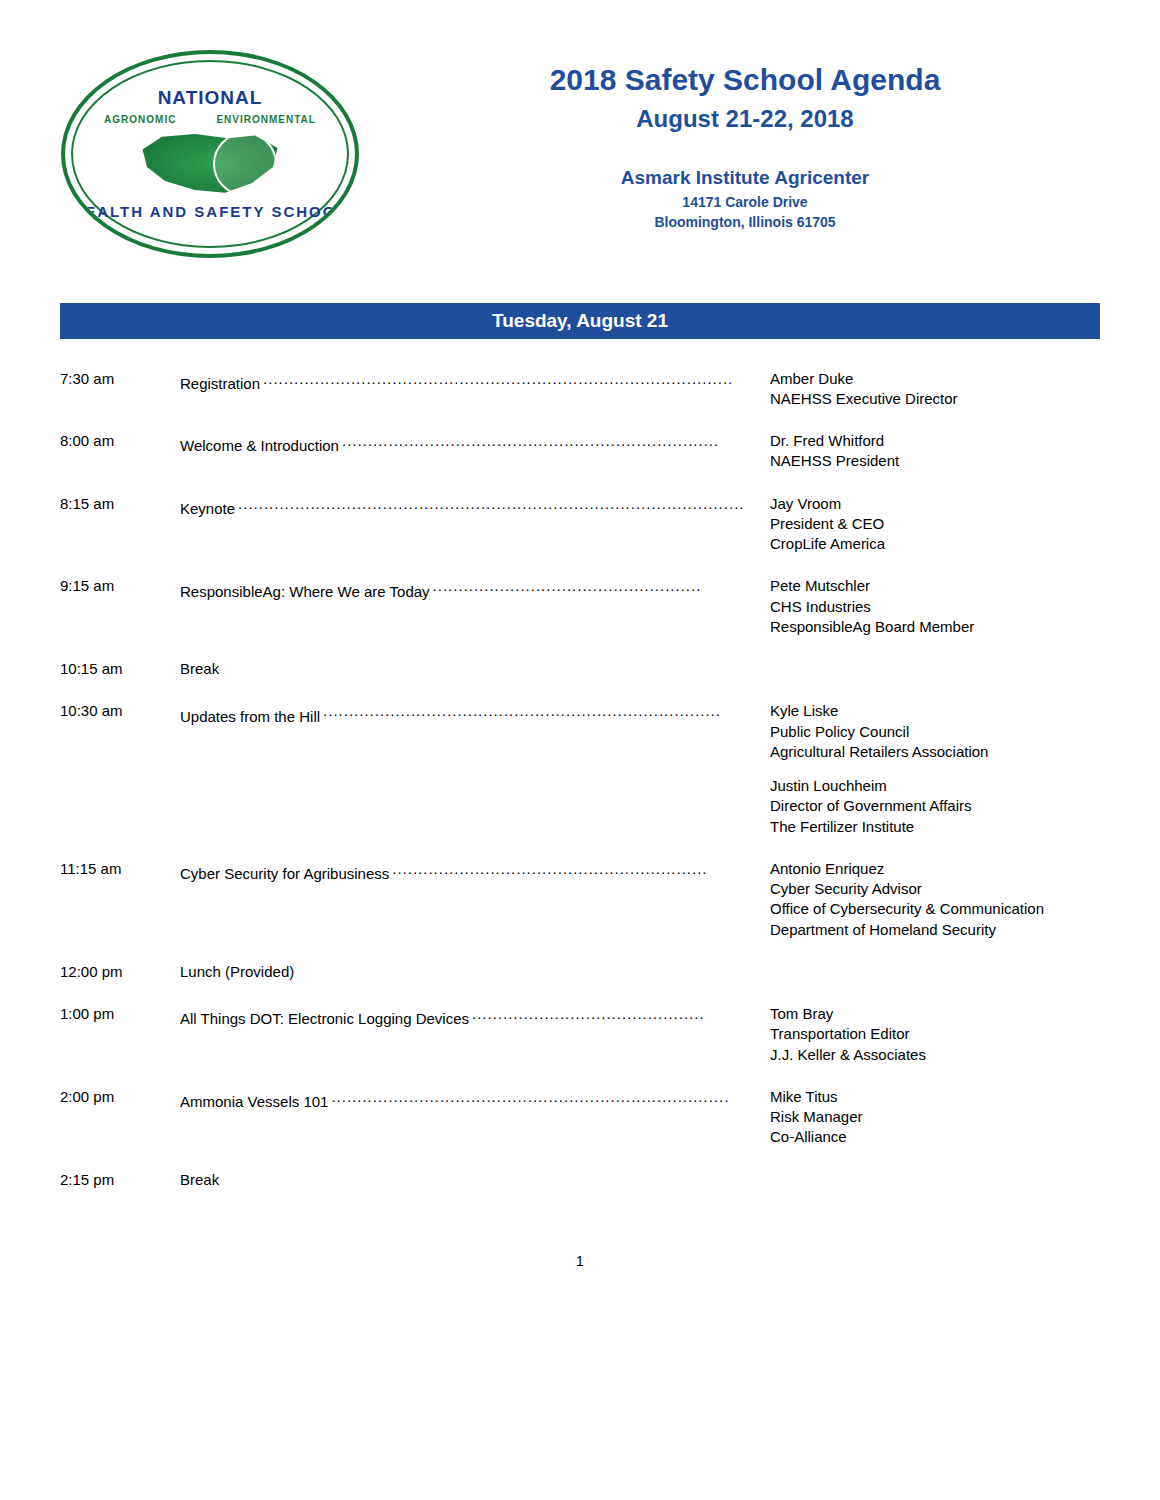NATIONAL
AGRONOMIC ENVIRONMENTAL
HEALTH AND SAFETY SCHOOL
2018 Safety School Agenda
August 21-22, 2018
Asmark Institute Agricenter
14171 Carole Drive
Bloomington, Illinois 61705
Tuesday, August 21
| 7:30 am | Registration ........................................................................................... | Amber Duke NAEHSS Executive Director |
| 8:00 am | Welcome & Introduction ......................................................................... | Dr. Fred Whitford NAEHSS President |
| 8:15 am | Keynote .................................................................................................. | Jay Vroom President & CEO CropLife America |
| 9:15 am | ResponsibleAg: Where We are Today .................................................... | Pete Mutschler CHS Industries ResponsibleAg Board Member |
| 10:15 am | Break | |
| 10:30 am | Updates from the Hill ............................................................................. | Kyle Liske Public Policy Council Agricultural Retailers Association Justin Louchheim Director of Government Affairs The Fertilizer Institute |
| 11:15 am | Cyber Security for Agribusiness ............................................................. | Antonio Enriquez Cyber Security Advisor Office of Cybersecurity & Communication Department of Homeland Security |
| 12:00 pm | Lunch (Provided) | |
| 1:00 pm | All Things DOT: Electronic Logging Devices ............................................. | Tom Bray Transportation Editor J.J. Keller & Associates |
| 2:00 pm | Ammonia Vessels 101 ............................................................................. | Mike Titus Risk Manager Co-Alliance |
| 2:15 pm | Break | |
1